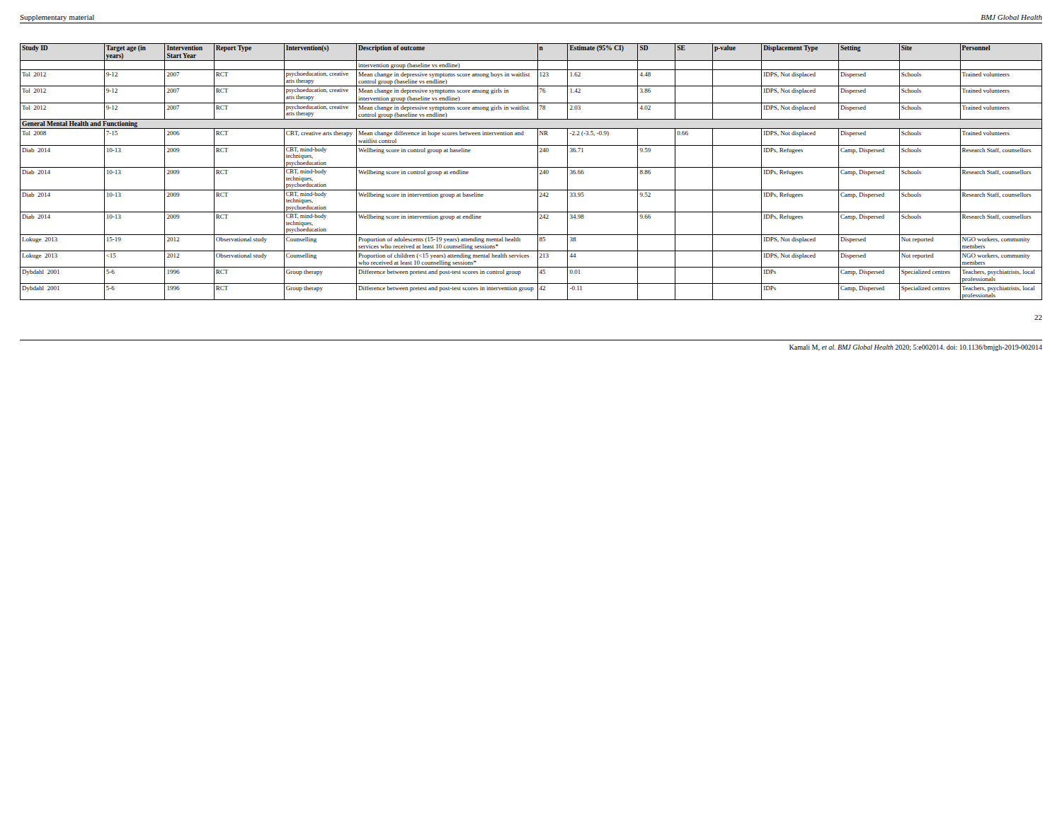Supplementary material
BMJ Global Health
| Study ID | Target age (in years) | Intervention Start Year | Report Type | Intervention(s) | Description of outcome | n | Estimate (95% CI) | SD | SE | p-value | Displacement Type | Setting | Site | Personnel |
| --- | --- | --- | --- | --- | --- | --- | --- | --- | --- | --- | --- | --- | --- | --- |
| | | | | | intervention group (baseline vs endline) | | | | | | | | | |
| Tol 2012 | 9-12 | 2007 | RCT | psychoeducation, creative arts therapy | Mean change in depressive symptoms score among boys in waitlist control group (baseline vs endline) | 123 | 1.62 | 4.48 | | | IDPS, Not displaced | Dispersed | Schools | Trained volunteers |
| Tol 2012 | 9-12 | 2007 | RCT | psychoeducation, creative arts therapy | Mean change in depressive symptoms score among girls in intervention group (baseline vs endline) | 76 | 1.42 | 3.86 | | | IDPS, Not displaced | Dispersed | Schools | Trained volunteers |
| Tol 2012 | 9-12 | 2007 | RCT | psychoeducation, creative arts therapy | Mean change in depressive symptoms score among girls in waitlist control group (baseline vs endline) | 78 | 2.03 | 4.02 | | | IDPS, Not displaced | Dispersed | Schools | Trained volunteers |
| General Mental Health and Functioning |
| Tol 2008 | 7-15 | 2006 | RCT | CBT, creative arts therapy | Mean change difference in hope scores between intervention and waitlist control | NR | -2.2 (-3.5, -0.9) | | 0.66 | | IDPS, Not displaced | Dispersed | Schools | Trained volunteers |
| Diab 2014 | 10-13 | 2009 | RCT | CBT, mind-body techniques, psychoeducation | Wellbeing score in control group at baseline | 240 | 36.71 | 9.59 | | | IDPs, Refugees | Camp, Dispersed | Schools | Research Staff, counsellors |
| Diab 2014 | 10-13 | 2009 | RCT | CBT, mind-body techniques, psychoeducation | Wellbeing score in control group at endline | 240 | 36.66 | 8.86 | | | IDPs, Refugees | Camp, Dispersed | Schools | Research Staff, counsellors |
| Diab 2014 | 10-13 | 2009 | RCT | CBT, mind-body techniques, psychoeducation | Wellbeing score in intervention group at baseline | 242 | 33.95 | 9.52 | | | IDPs, Refugees | Camp, Dispersed | Schools | Research Staff, counsellors |
| Diab 2014 | 10-13 | 2009 | RCT | CBT, mind-body techniques, psychoeducation | Wellbeing score in intervention group at endline | 242 | 34.98 | 9.66 | | | IDPs, Refugees | Camp, Dispersed | Schools | Research Staff, counsellors |
| Lokuge 2013 | 15-19 | 2012 | Observational study | Counselling | Proportion of adolescents (15-19 years) attending mental health services who received at least 10 counselling sessions* | 85 | 38 | | | | IDPS, Not displaced | Dispersed | Not reported | NGO workers, community members |
| Lokuge 2013 | <15 | 2012 | Observational study | Counselling | Proportion of children (<15 years) attending mental health services who received at least 10 counselling sessions* | 213 | 44 | | | | IDPS, Not displaced | Dispersed | Not reported | NGO workers, community members |
| Dybdahl 2001 | 5-6 | 1996 | RCT | Group therapy | Difference between pretest and post-test scores in control group | 45 | 0.01 | | | | IDPs | Camp, Dispersed | Specialized centres | Teachers, psychiatrists, local professionals |
| Dybdahl 2001 | 5-6 | 1996 | RCT | Group therapy | Difference between pretest and post-test scores in intervention group | 42 | -0.11 | | | | IDPs | Camp, Dispersed | Specialized centres | Teachers, psychiatrists, local professionals |
22
Kamali M, et al. BMJ Global Health 2020; 5:e002014. doi: 10.1136/bmjgh-2019-002014